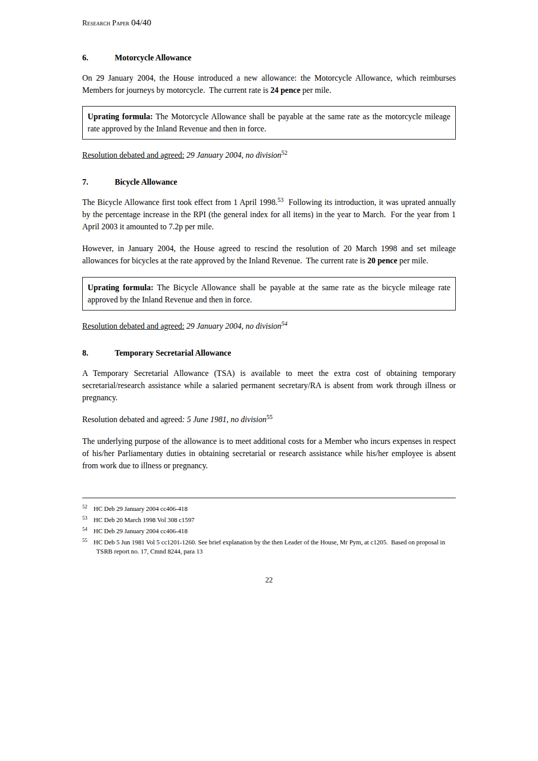Research Paper 04/40
6. Motorcycle Allowance
On 29 January 2004, the House introduced a new allowance: the Motorcycle Allowance, which reimburses Members for journeys by motorcycle. The current rate is 24 pence per mile.
Uprating formula: The Motorcycle Allowance shall be payable at the same rate as the motorcycle mileage rate approved by the Inland Revenue and then in force.
Resolution debated and agreed: 29 January 2004, no division52
7. Bicycle Allowance
The Bicycle Allowance first took effect from 1 April 1998.53 Following its introduction, it was uprated annually by the percentage increase in the RPI (the general index for all items) in the year to March. For the year from 1 April 2003 it amounted to 7.2p per mile.
However, in January 2004, the House agreed to rescind the resolution of 20 March 1998 and set mileage allowances for bicycles at the rate approved by the Inland Revenue. The current rate is 20 pence per mile.
Uprating formula: The Bicycle Allowance shall be payable at the same rate as the bicycle mileage rate approved by the Inland Revenue and then in force.
Resolution debated and agreed: 29 January 2004, no division54
8. Temporary Secretarial Allowance
A Temporary Secretarial Allowance (TSA) is available to meet the extra cost of obtaining temporary secretarial/research assistance while a salaried permanent secretary/RA is absent from work through illness or pregnancy.
Resolution debated and agreed: 5 June 1981, no division55
The underlying purpose of the allowance is to meet additional costs for a Member who incurs expenses in respect of his/her Parliamentary duties in obtaining secretarial or research assistance while his/her employee is absent from work due to illness or pregnancy.
52 HC Deb 29 January 2004 cc406-418
53 HC Deb 20 March 1998 Vol 308 c1597
54 HC Deb 29 January 2004 cc406-418
55 HC Deb 5 Jun 1981 Vol 5 cc1201-1260. See brief explanation by the then Leader of the House, Mr Pym, at c1205. Based on proposal in TSRB report no. 17, Cmnd 8244, para 13
22